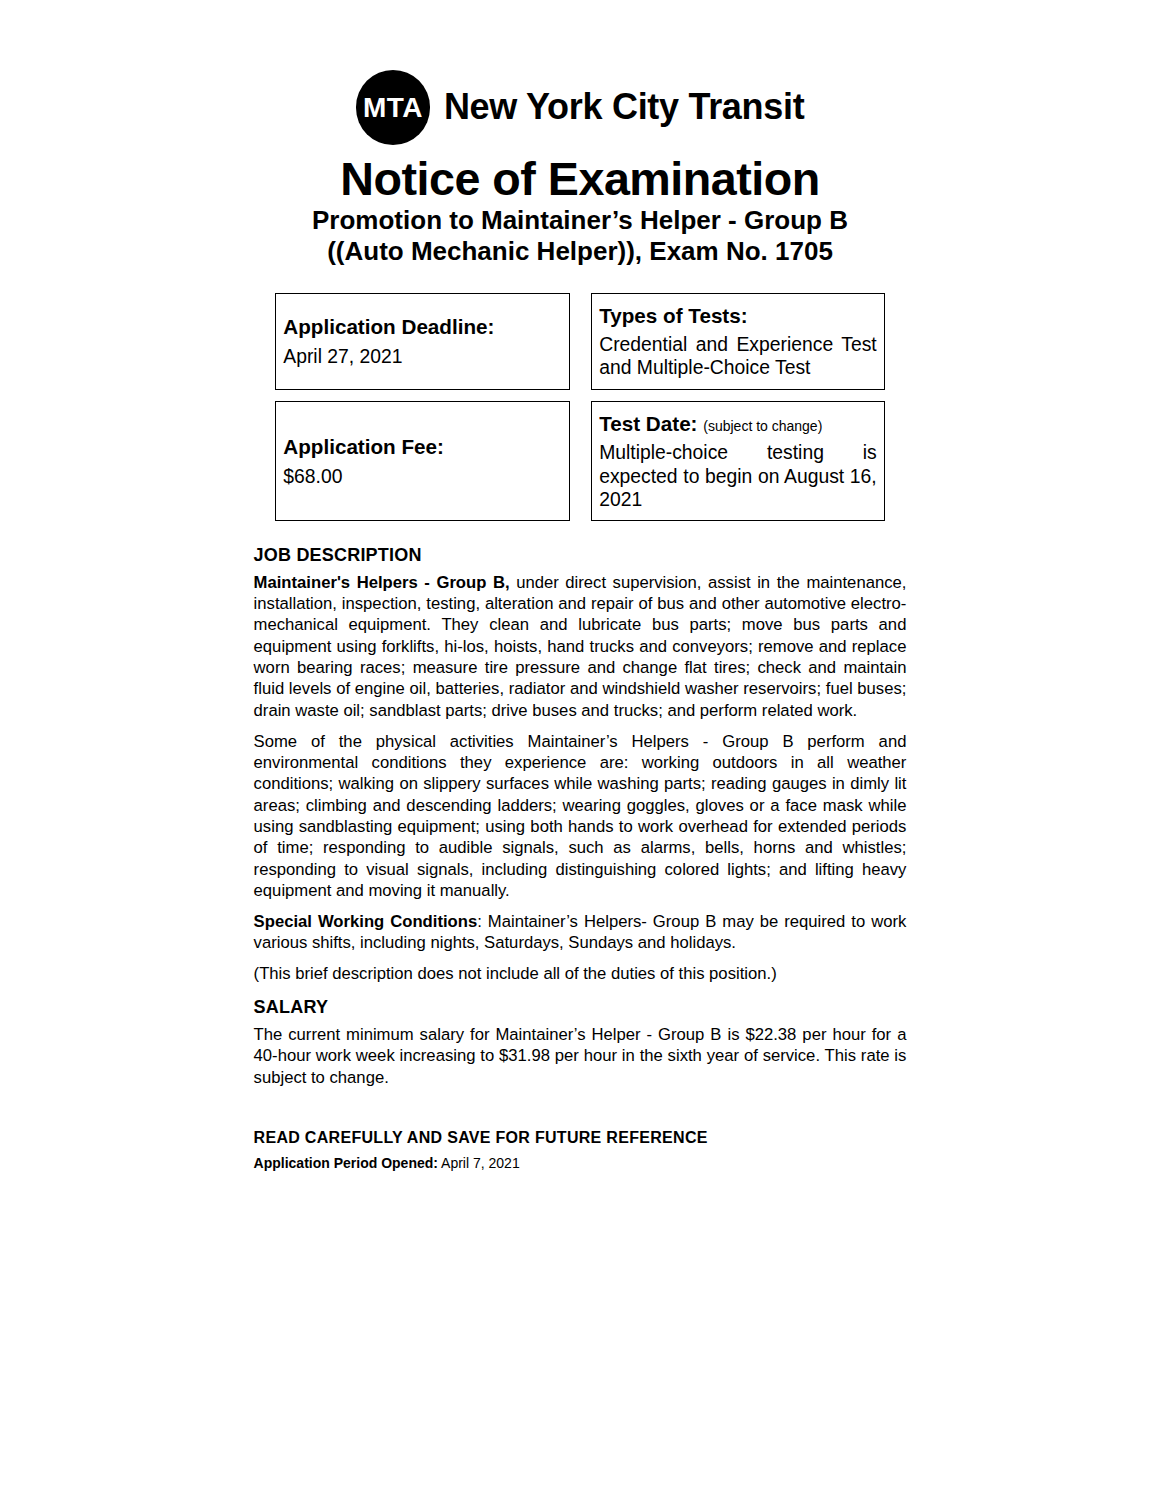MTA
New York City Transit
Notice of Examination
Promotion to Maintainer’s Helper - Group B
((Auto Mechanic Helper)), Exam No. 1705
| Application Deadline: April 27, 2021 | Types of Tests: Credential and Experience Test and Multiple-Choice Test |
| Application Fee: $68.00 | Test Date: (subject to change) Multiple-choice testing is expected to begin on August 16, 2021 |
JOB DESCRIPTION
Maintainer's Helpers - Group B, under direct supervision, assist in the maintenance, installation, inspection, testing, alteration and repair of bus and other automotive electro-mechanical equipment. They clean and lubricate bus parts; move bus parts and equipment using forklifts, hi-los, hoists, hand trucks and conveyors; remove and replace worn bearing races; measure tire pressure and change flat tires; check and maintain fluid levels of engine oil, batteries, radiator and windshield washer reservoirs; fuel buses; drain waste oil; sandblast parts; drive buses and trucks; and perform related work.
Some of the physical activities Maintainer’s Helpers - Group B perform and environmental conditions they experience are: working outdoors in all weather conditions; walking on slippery surfaces while washing parts; reading gauges in dimly lit areas; climbing and descending ladders; wearing goggles, gloves or a face mask while using sandblasting equipment; using both hands to work overhead for extended periods of time; responding to audible signals, such as alarms, bells, horns and whistles; responding to visual signals, including distinguishing colored lights; and lifting heavy equipment and moving it manually.
Special Working Conditions: Maintainer’s Helpers- Group B may be required to work various shifts, including nights, Saturdays, Sundays and holidays.
(This brief description does not include all of the duties of this position.)
SALARY
The current minimum salary for Maintainer’s Helper - Group B is $22.38 per hour for a 40-hour work week increasing to $31.98 per hour in the sixth year of service. This rate is subject to change.
READ CAREFULLY AND SAVE FOR FUTURE REFERENCE
Application Period Opened: April 7, 2021